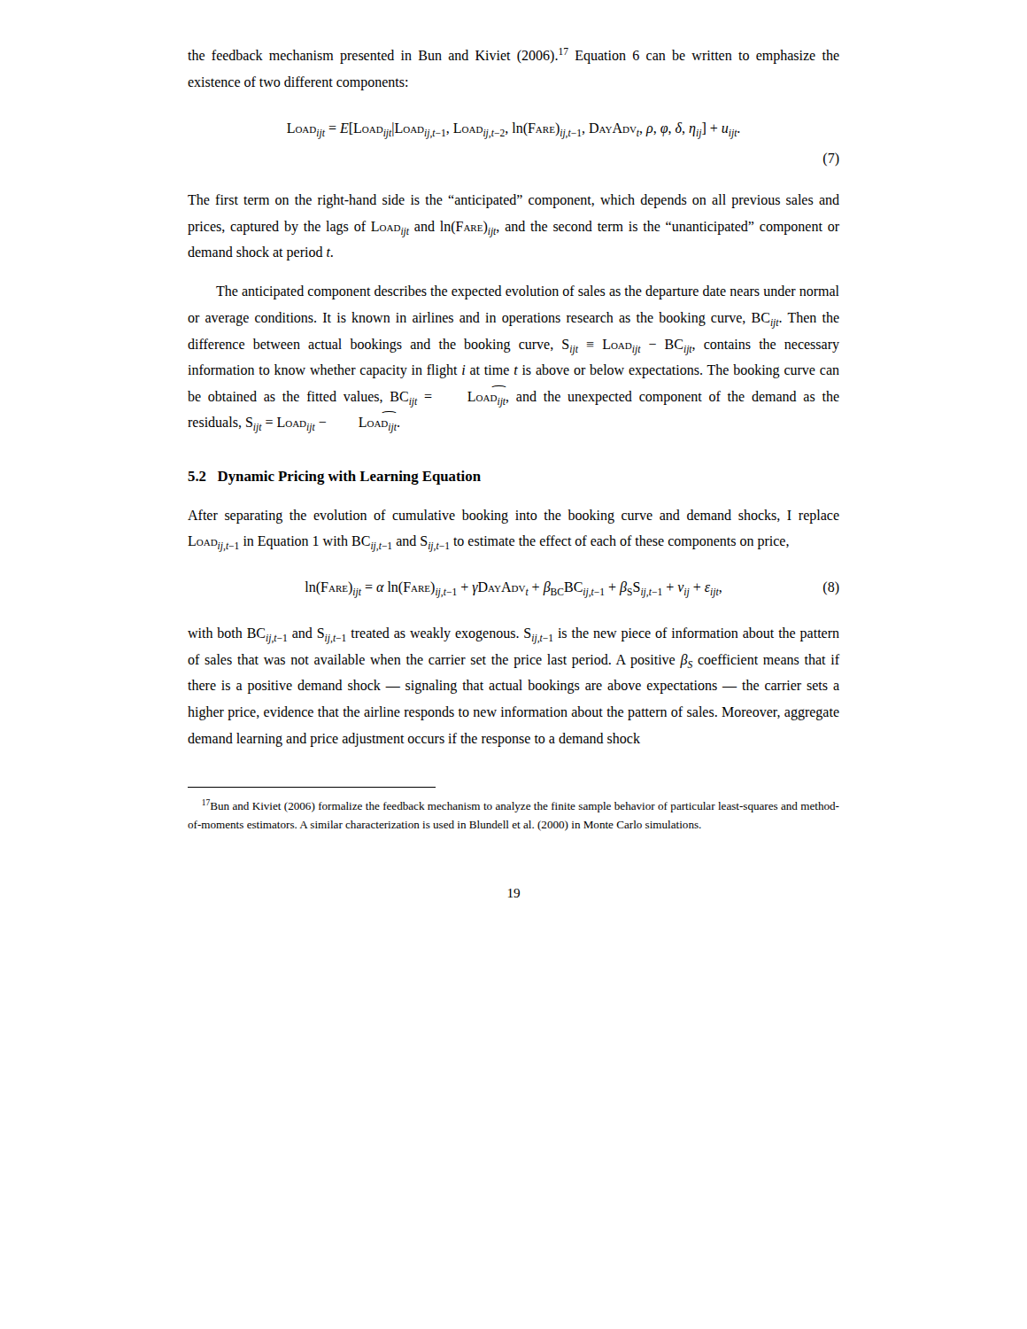the feedback mechanism presented in Bun and Kiviet (2006).17 Equation 6 can be written to emphasize the existence of two different components:
Loadijt = E[Loadijt|Loadij,t−1, Loadij,t−2, ln(Fare)ij,t−1, DayAdvt, ρ, φ, δ, ηij] + uijt.
(7)
The first term on the right-hand side is the “anticipated” component, which depends on all previous sales and prices, captured by the lags of Loadijt and ln(Fare)ijt, and the second term is the “unanticipated” component or demand shock at period t.
The anticipated component describes the expected evolution of sales as the departure date nears under normal or average conditions. It is known in airlines and in operations research as the booking curve, BCijt. Then the difference between actual bookings and the booking curve, Sijt ≡ Loadijt − BCijt, contains the necessary information to know whether capacity in flight i at time t is above or below expectations. The booking curve can be obtained as the fitted values, BCijt = Loadijt, and the unexpected component of the demand as the residuals, Sijt = Loadijt − Loadijt.
5.2 Dynamic Pricing with Learning Equation
After separating the evolution of cumulative booking into the booking curve and demand shocks, I replace Loadij,t−1 in Equation 1 with BCij,t−1 and Sij,t−1 to estimate the effect of each of these components on price,
ln(Fare)ijt = α ln(Fare)ij,t−1 + γDayAdvt + βBCBCij,t−1 + βSSij,t−1 + νij + εijt, (8)
with both BCij,t−1 and Sij,t−1 treated as weakly exogenous. Sij,t−1 is the new piece of information about the pattern of sales that was not available when the carrier set the price last period. A positive βS coefficient means that if there is a positive demand shock — signaling that actual bookings are above expectations — the carrier sets a higher price, evidence that the airline responds to new information about the pattern of sales. Moreover, aggregate demand learning and price adjustment occurs if the response to a demand shock
17Bun and Kiviet (2006) formalize the feedback mechanism to analyze the finite sample behavior of particular least-squares and method-of-moments estimators. A similar characterization is used in Blundell et al. (2000) in Monte Carlo simulations.
19